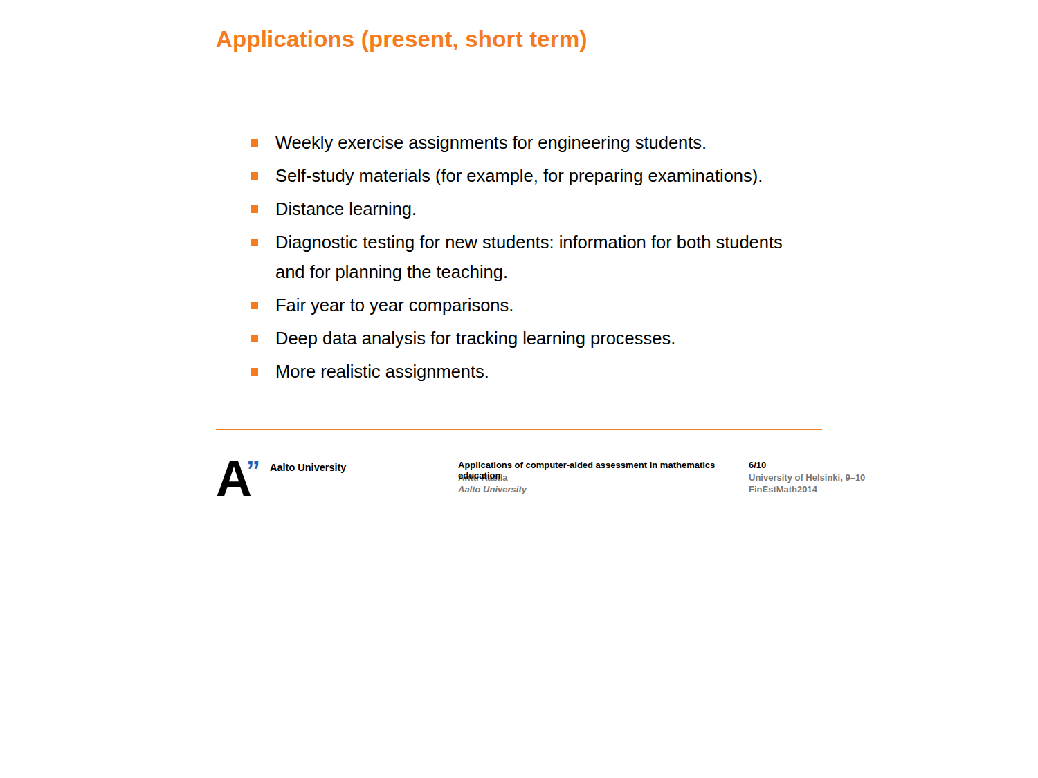Applications (present, short term)
Weekly exercise assignments for engineering students.
Self-study materials (for example, for preparing examinations).
Distance learning.
Diagnostic testing for new students: information for both students and for planning the teaching.
Fair year to year comparisons.
Deep data analysis for tracking learning processes.
More realistic assignments.
A ”
Aalto University
Applications of computer-aided assessment in mathematics
Antti Rasila
Aalto University
education
6/10
University of Helsinki, 9–10 January 2014
FinEstMath2014